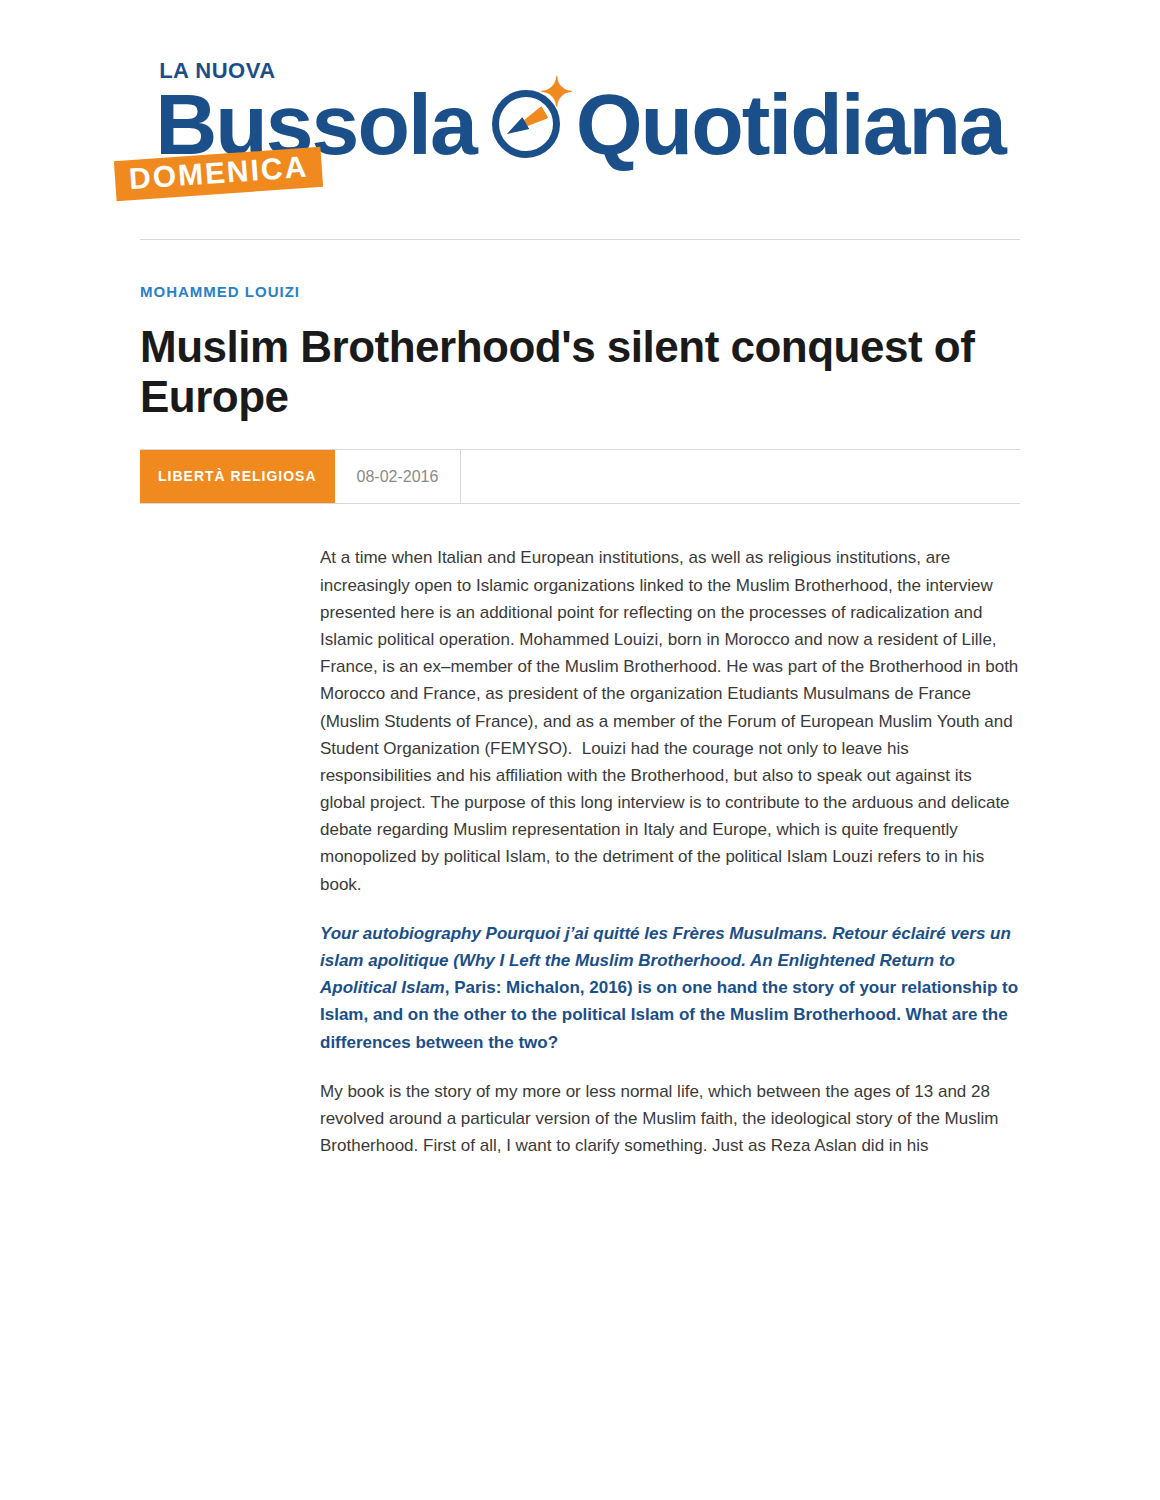LA NUOVA Bussola ✦ Quotidiana DOMENICA
MOHAMMED LOUIZI
Muslim Brotherhood's silent conquest of Europe
LIBERTà RELIGIOSA
08-02-2016
At a time when Italian and European institutions, as well as religious institutions, are increasingly open to Islamic organizations linked to the Muslim Brotherhood, the interview presented here is an additional point for reflecting on the processes of radicalization and Islamic political operation. Mohammed Louizi, born in Morocco and now a resident of Lille, France, is an ex–member of the Muslim Brotherhood. He was part of the Brotherhood in both Morocco and France, as president of the organization Etudiants Musulmans de France (Muslim Students of France), and as a member of the Forum of European Muslim Youth and Student Organization (FEMYSO). Louizi had the courage not only to leave his responsibilities and his affiliation with the Brotherhood, but also to speak out against its global project. The purpose of this long interview is to contribute to the arduous and delicate debate regarding Muslim representation in Italy and Europe, which is quite frequently monopolized by political Islam, to the detriment of the political Islam Louzi refers to in his book.
Your autobiography Pourquoi j’ai quitté les Frères Musulmans. Retour éclairé vers un islam apolitique (Why I Left the Muslim Brotherhood. An Enlightened Return to Apolitical Islam, Paris: Michalon, 2016) is on one hand the story of your relationship to Islam, and on the other to the political Islam of the Muslim Brotherhood. What are the differences between the two?
My book is the story of my more or less normal life, which between the ages of 13 and 28 revolved around a particular version of the Muslim faith, the ideological story of the Muslim Brotherhood. First of all, I want to clarify something. Just as Reza Aslan did in his